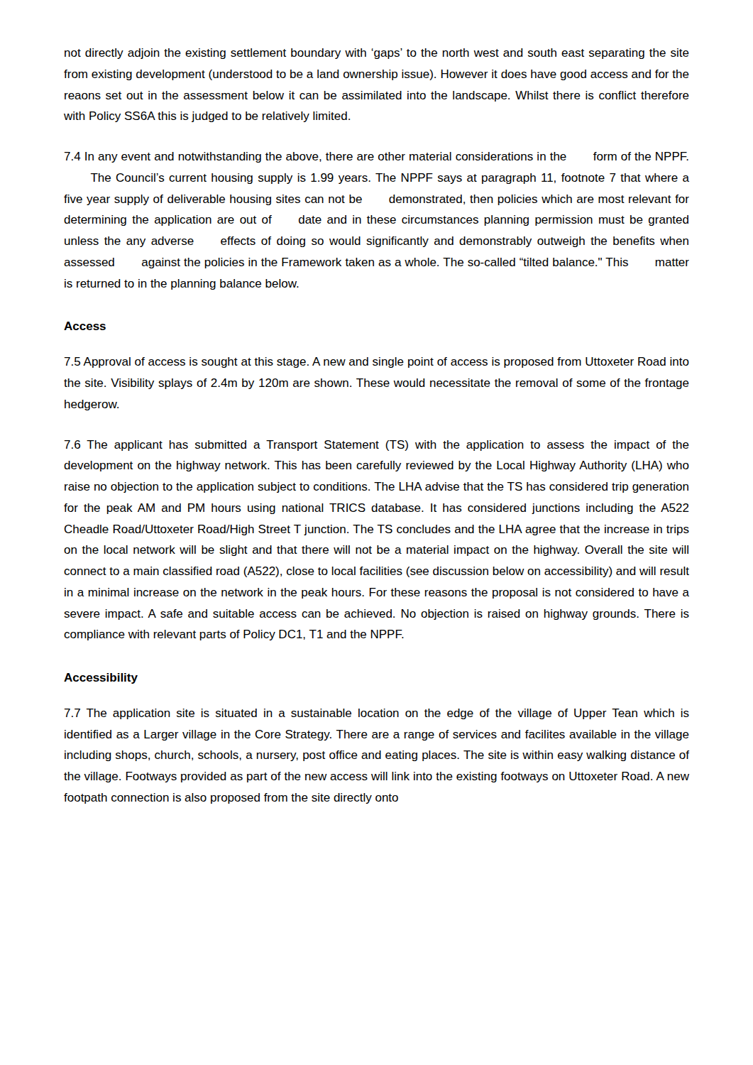not directly adjoin the existing settlement boundary with ‘gaps’ to the north west and south east separating the site from existing development (understood to be a land ownership issue). However it does have good access and for the reaons set out in the assessment below it can be assimilated into the landscape. Whilst there is conflict therefore with Policy SS6A this is judged to be relatively limited.
7.4 In any event and notwithstanding the above, there are other material considerations in the form of the NPPF. The Council’s current housing supply is 1.99 years. The NPPF says at paragraph 11, footnote 7 that where a five year supply of deliverable housing sites can not be demonstrated, then policies which are most relevant for determining the application are out of date and in these circumstances planning permission must be granted unless the any adverse effects of doing so would significantly and demonstrably outweigh the benefits when assessed against the policies in the Framework taken as a whole. The so-called “tilted balance." This matter is returned to in the planning balance below.
Access
7.5 Approval of access is sought at this stage. A new and single point of access is proposed from Uttoxeter Road into the site. Visibility splays of 2.4m by 120m are shown. These would necessitate the removal of some of the frontage hedgerow.
7.6 The applicant has submitted a Transport Statement (TS) with the application to assess the impact of the development on the highway network. This has been carefully reviewed by the Local Highway Authority (LHA) who raise no objection to the application subject to conditions. The LHA advise that the TS has considered trip generation for the peak AM and PM hours using national TRICS database. It has considered junctions including the A522 Cheadle Road/Uttoxeter Road/High Street T junction. The TS concludes and the LHA agree that the increase in trips on the local network will be slight and that there will not be a material impact on the highway. Overall the site will connect to a main classified road (A522), close to local facilities (see discussion below on accessibility) and will result in a minimal increase on the network in the peak hours. For these reasons the proposal is not considered to have a severe impact. A safe and suitable access can be achieved. No objection is raised on highway grounds. There is compliance with relevant parts of Policy DC1, T1 and the NPPF.
Accessibility
7.7 The application site is situated in a sustainable location on the edge of the village of Upper Tean which is identified as a Larger village in the Core Strategy. There are a range of services and facilites available in the village including shops, church, schools, a nursery, post office and eating places. The site is within easy walking distance of the village. Footways provided as part of the new access will link into the existing footways on Uttoxeter Road. A new footpath connection is also proposed from the site directly onto